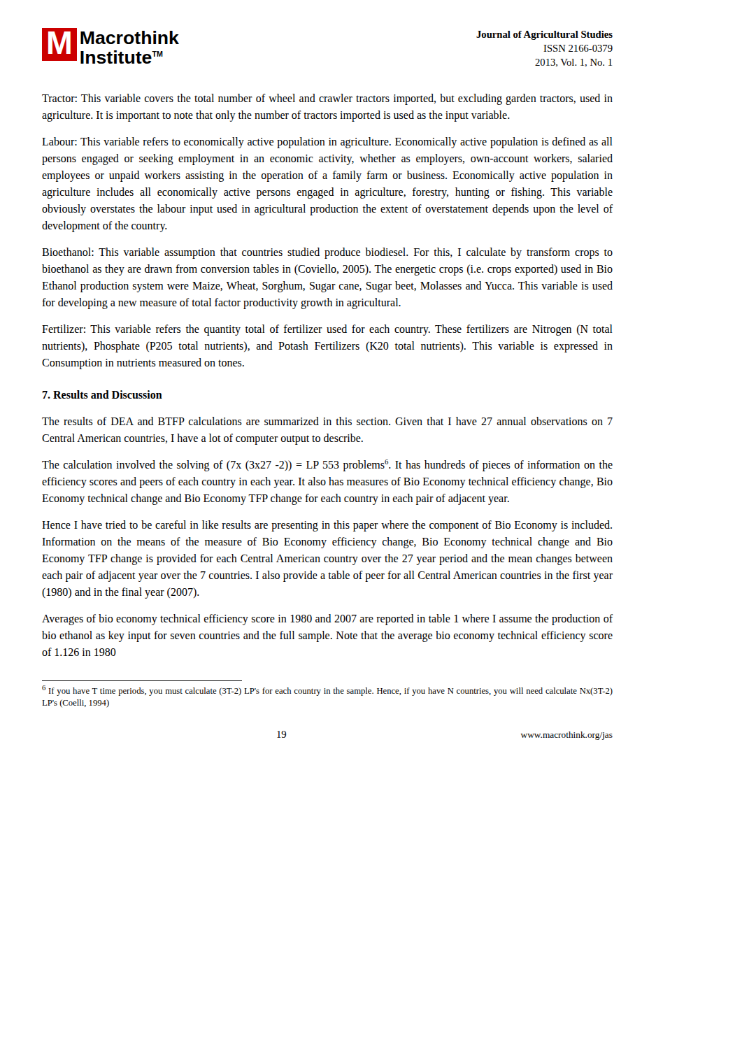M
Macrothink
InstituteTM
Journal of Agricultural Studies
ISSN 2166-0379
2013, Vol. 1, No. 1
Tractor: This variable covers the total number of wheel and crawler tractors imported, but excluding garden tractors, used in agriculture. It is important to note that only the number of tractors imported is used as the input variable.
Labour: This variable refers to economically active population in agriculture. Economically active population is defined as all persons engaged or seeking employment in an economic activity, whether as employers, own-account workers, salaried employees or unpaid workers assisting in the operation of a family farm or business. Economically active population in agriculture includes all economically active persons engaged in agriculture, forestry, hunting or fishing. This variable obviously overstates the labour input used in agricultural production the extent of overstatement depends upon the level of development of the country.
Bioethanol: This variable assumption that countries studied produce biodiesel. For this, I calculate by transform crops to bioethanol as they are drawn from conversion tables in (Coviello, 2005). The energetic crops (i.e. crops exported) used in Bio Ethanol production system were Maize, Wheat, Sorghum, Sugar cane, Sugar beet, Molasses and Yucca. This variable is used for developing a new measure of total factor productivity growth in agricultural.
Fertilizer: This variable refers the quantity total of fertilizer used for each country. These fertilizers are Nitrogen (N total nutrients), Phosphate (P205 total nutrients), and Potash Fertilizers (K20 total nutrients). This variable is expressed in Consumption in nutrients measured on tones.
7. Results and Discussion
The results of DEA and BTFP calculations are summarized in this section. Given that I have 27 annual observations on 7 Central American countries, I have a lot of computer output to describe.
The calculation involved the solving of (7x (3x27 -2)) = LP 553 problems6. It has hundreds of pieces of information on the efficiency scores and peers of each country in each year. It also has measures of Bio Economy technical efficiency change, Bio Economy technical change and Bio Economy TFP change for each country in each pair of adjacent year.
Hence I have tried to be careful in like results are presenting in this paper where the component of Bio Economy is included. Information on the means of the measure of Bio Economy efficiency change, Bio Economy technical change and Bio Economy TFP change is provided for each Central American country over the 27 year period and the mean changes between each pair of adjacent year over the 7 countries. I also provide a table of peer for all Central American countries in the first year (1980) and in the final year (2007).
Averages of bio economy technical efficiency score in 1980 and 2007 are reported in table 1 where I assume the production of bio ethanol as key input for seven countries and the full sample. Note that the average bio economy technical efficiency score of 1.126 in 1980
6 If you have T time periods, you must calculate (3T-2) LP's for each country in the sample. Hence, if you have N countries, you will need calculate Nx(3T-2) LP's (Coelli, 1994)
19 www.macrothink.org/jas